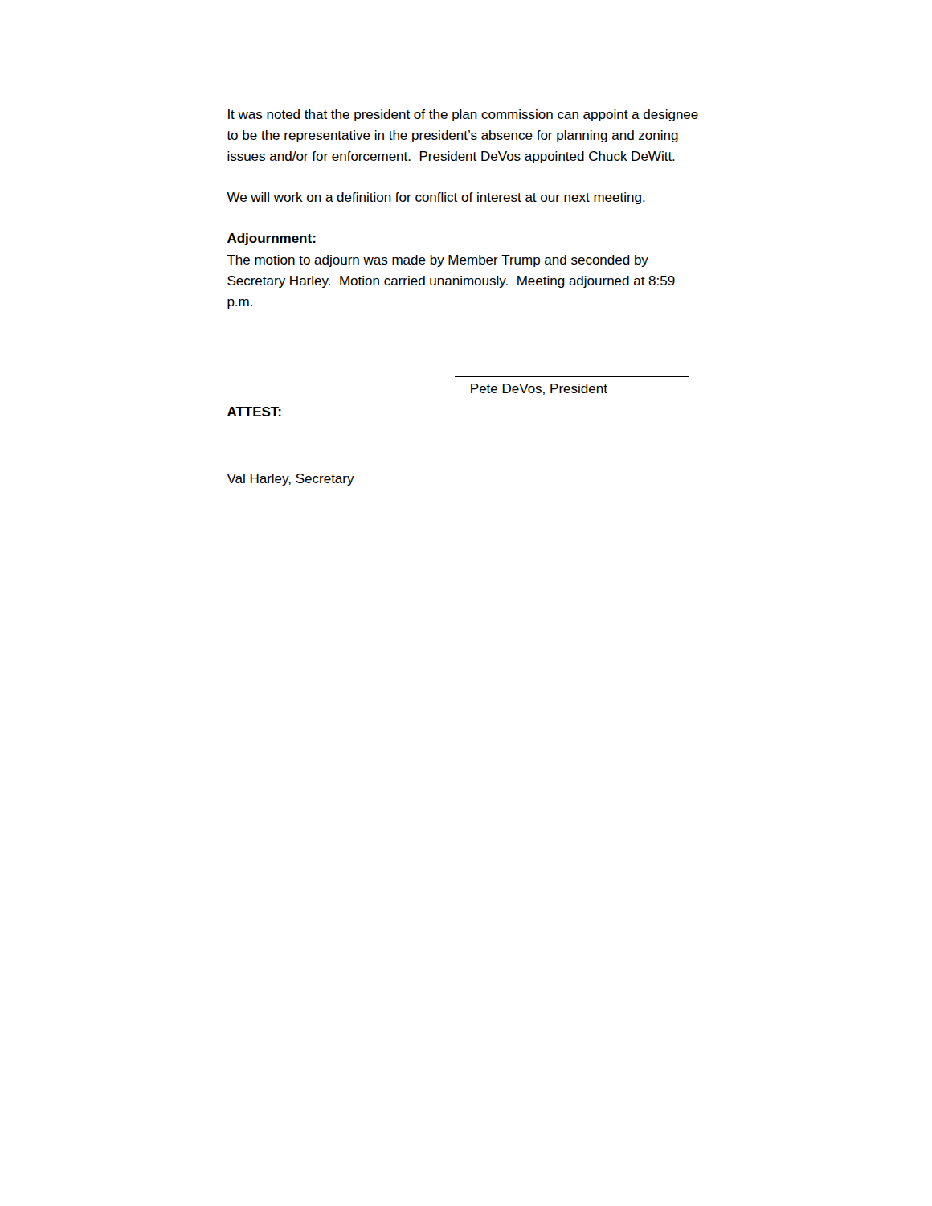It was noted that the president of the plan commission can appoint a designee to be the representative in the president’s absence for planning and zoning issues and/or for enforcement. President DeVos appointed Chuck DeWitt.
We will work on a definition for conflict of interest at our next meeting.
Adjournment:
The motion to adjourn was made by Member Trump and seconded by Secretary Harley. Motion carried unanimously. Meeting adjourned at 8:59 p.m.
Pete DeVos, President
ATTEST:
Val Harley, Secretary